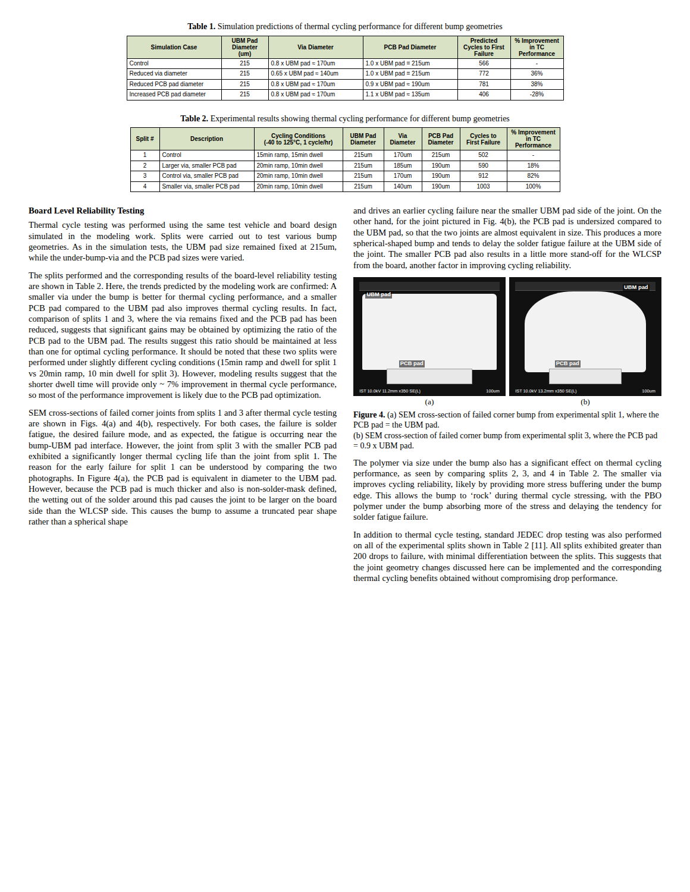Table 1. Simulation predictions of thermal cycling performance for different bump geometries
| Simulation Case | UBM Pad Diameter (um) | Via Diameter | PCB Pad Diameter | Predicted Cycles to First Failure | % Improvement in TC Performance |
| --- | --- | --- | --- | --- | --- |
| Control | 215 | 0.8 x UBM pad ≈ 170um | 1.0 x UBM pad = 215um | 566 | - |
| Reduced via diameter | 215 | 0.65 x UBM pad ≈ 140um | 1.0 x UBM pad = 215um | 772 | 36% |
| Reduced PCB pad diameter | 215 | 0.8 x UBM pad ≈ 170um | 0.9 x UBM pad ≈ 190um | 781 | 38% |
| Increased PCB pad diameter | 215 | 0.8 x UBM pad ≈ 170um | 1.1 x UBM pad ≈ 135um | 406 | -28% |
Table 2. Experimental results showing thermal cycling performance for different bump geometries
| Split # | Description | Cycling Conditions (-40 to 125°C, 1 cycle/hr) | UBM Pad Diameter | Via Diameter | PCB Pad Diameter | Cycles to First Failure | % Improvement in TC Performance |
| --- | --- | --- | --- | --- | --- | --- | --- |
| 1 | Control | 15min ramp, 15min dwell | 215um | 170um | 215um | 502 | - |
| 2 | Larger via, smaller PCB pad | 20min ramp, 10min dwell | 215um | 185um | 190um | 590 | 18% |
| 3 | Control via, smaller PCB pad | 20min ramp, 10min dwell | 215um | 170um | 190um | 912 | 82% |
| 4 | Smaller via, smaller PCB pad | 20min ramp, 10min dwell | 215um | 140um | 190um | 1003 | 100% |
Board Level Reliability Testing
Thermal cycle testing was performed using the same test vehicle and board design simulated in the modeling work. Splits were carried out to test various bump geometries. As in the simulation tests, the UBM pad size remained fixed at 215um, while the under-bump-via and the PCB pad sizes were varied.
The splits performed and the corresponding results of the board-level reliability testing are shown in Table 2. Here, the trends predicted by the modeling work are confirmed: A smaller via under the bump is better for thermal cycling performance, and a smaller PCB pad compared to the UBM pad also improves thermal cycling results. In fact, comparison of splits 1 and 3, where the via remains fixed and the PCB pad has been reduced, suggests that significant gains may be obtained by optimizing the ratio of the PCB pad to the UBM pad. The results suggest this ratio should be maintained at less than one for optimal cycling performance. It should be noted that these two splits were performed under slightly different cycling conditions (15min ramp and dwell for split 1 vs 20min ramp, 10 min dwell for split 3). However, modeling results suggest that the shorter dwell time will provide only ~ 7% improvement in thermal cycle performance, so most of the performance improvement is likely due to the PCB pad optimization.
SEM cross-sections of failed corner joints from splits 1 and 3 after thermal cycle testing are shown in Figs. 4(a) and 4(b), respectively. For both cases, the failure is solder fatigue, the desired failure mode, and as expected, the fatigue is occurring near the bump-UBM pad interface. However, the joint from split 3 with the smaller PCB pad exhibited a significantly longer thermal cycling life than the joint from split 1. The reason for the early failure for split 1 can be understood by comparing the two photographs. In Figure 4(a), the PCB pad is equivalent in diameter to the UBM pad. However, because the PCB pad is much thicker and also is non-solder-mask defined, the wetting out of the solder around this pad causes the joint to be larger on the board side than the WLCSP side. This causes the bump to assume a truncated pear shape rather than a spherical shape
and drives an earlier cycling failure near the smaller UBM pad side of the joint. On the other hand, for the joint pictured in Fig. 4(b), the PCB pad is undersized compared to the UBM pad, so that the two joints are almost equivalent in size. This produces a more spherical-shaped bump and tends to delay the solder fatigue failure at the UBM side of the joint. The smaller PCB pad also results in a little more stand-off for the WLCSP from the board, another factor in improving cycling reliability.
UBM pad
PCB pad
IST 10.0kV 11.2mm x350 SE(L) 100um
UBM pad
PCB pad
IST 10.0kV 13.2mm x350 SE(L) 100um
(a)(b)
Figure 4. (a) SEM cross-section of failed corner bump from experimental split 1, where the PCB pad = the UBM pad.
(b) SEM cross-section of failed corner bump from experimental split 3, where the PCB pad = 0.9 x UBM pad.
The polymer via size under the bump also has a significant effect on thermal cycling performance, as seen by comparing splits 2, 3, and 4 in Table 2. The smaller via improves cycling reliability, likely by providing more stress buffering under the bump edge. This allows the bump to ‘rock’ during thermal cycle stressing, with the PBO polymer under the bump absorbing more of the stress and delaying the tendency for solder fatigue failure.
In addition to thermal cycle testing, standard JEDEC drop testing was also performed on all of the experimental splits shown in Table 2 [11]. All splits exhibited greater than 200 drops to failure, with minimal differentiation between the splits. This suggests that the joint geometry changes discussed here can be implemented and the corresponding thermal cycling benefits obtained without compromising drop performance.